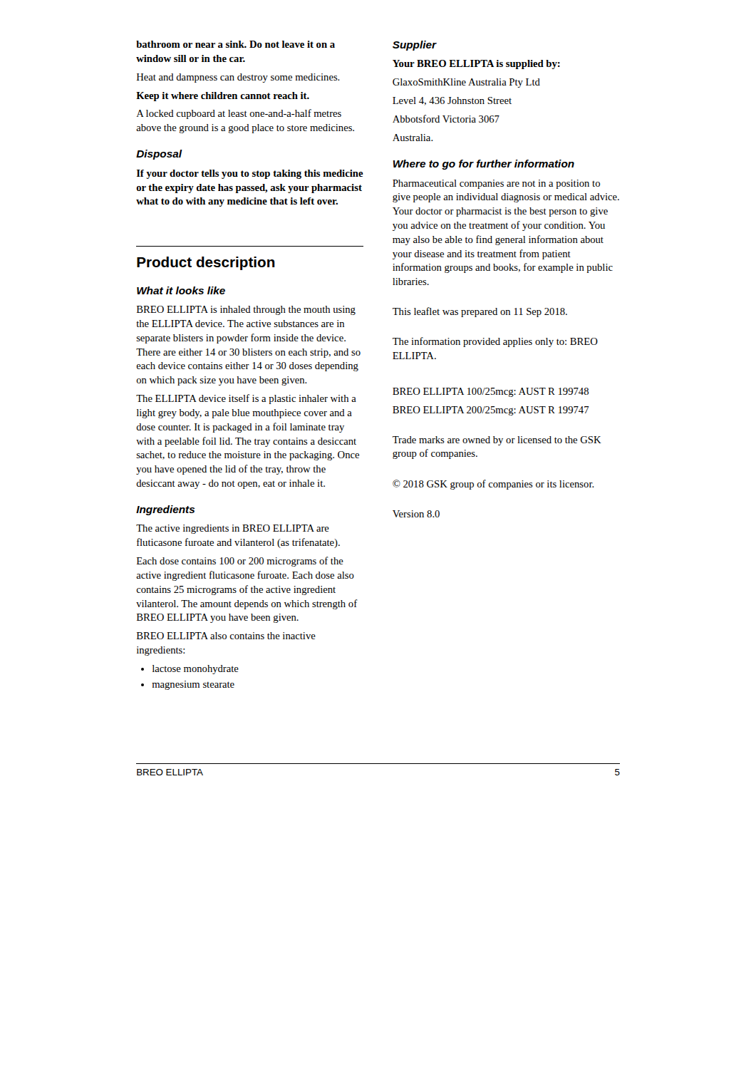bathroom or near a sink. Do not leave it on a window sill or in the car.
Heat and dampness can destroy some medicines.
Keep it where children cannot reach it.
A locked cupboard at least one-and-a-half metres above the ground is a good place to store medicines.
Disposal
If your doctor tells you to stop taking this medicine or the expiry date has passed, ask your pharmacist what to do with any medicine that is left over.
Product description
What it looks like
BREO ELLIPTA is inhaled through the mouth using the ELLIPTA device. The active substances are in separate blisters in powder form inside the device. There are either 14 or 30 blisters on each strip, and so each device contains either 14 or 30 doses depending on which pack size you have been given.
The ELLIPTA device itself is a plastic inhaler with a light grey body, a pale blue mouthpiece cover and a dose counter. It is packaged in a foil laminate tray with a peelable foil lid. The tray contains a desiccant sachet, to reduce the moisture in the packaging. Once you have opened the lid of the tray, throw the desiccant away - do not open, eat or inhale it.
Ingredients
The active ingredients in BREO ELLIPTA are fluticasone furoate and vilanterol (as trifenatate).
Each dose contains 100 or 200 micrograms of the active ingredient fluticasone furoate. Each dose also contains 25 micrograms of the active ingredient vilanterol. The amount depends on which strength of BREO ELLIPTA you have been given.
BREO ELLIPTA also contains the inactive ingredients:
lactose monohydrate
magnesium stearate
Supplier
Your BREO ELLIPTA is supplied by:
GlaxoSmithKline Australia Pty Ltd
Level 4, 436 Johnston Street
Abbotsford Victoria 3067
Australia.
Where to go for further information
Pharmaceutical companies are not in a position to give people an individual diagnosis or medical advice. Your doctor or pharmacist is the best person to give you advice on the treatment of your condition. You may also be able to find general information about your disease and its treatment from patient information groups and books, for example in public libraries.
This leaflet was prepared on 11 Sep 2018.
The information provided applies only to: BREO ELLIPTA.
BREO ELLIPTA 100/25mcg: AUST R 199748
BREO ELLIPTA 200/25mcg: AUST R 199747
Trade marks are owned by or licensed to the GSK group of companies.
© 2018 GSK group of companies or its licensor.
Version 8.0
BREO ELLIPTA 5